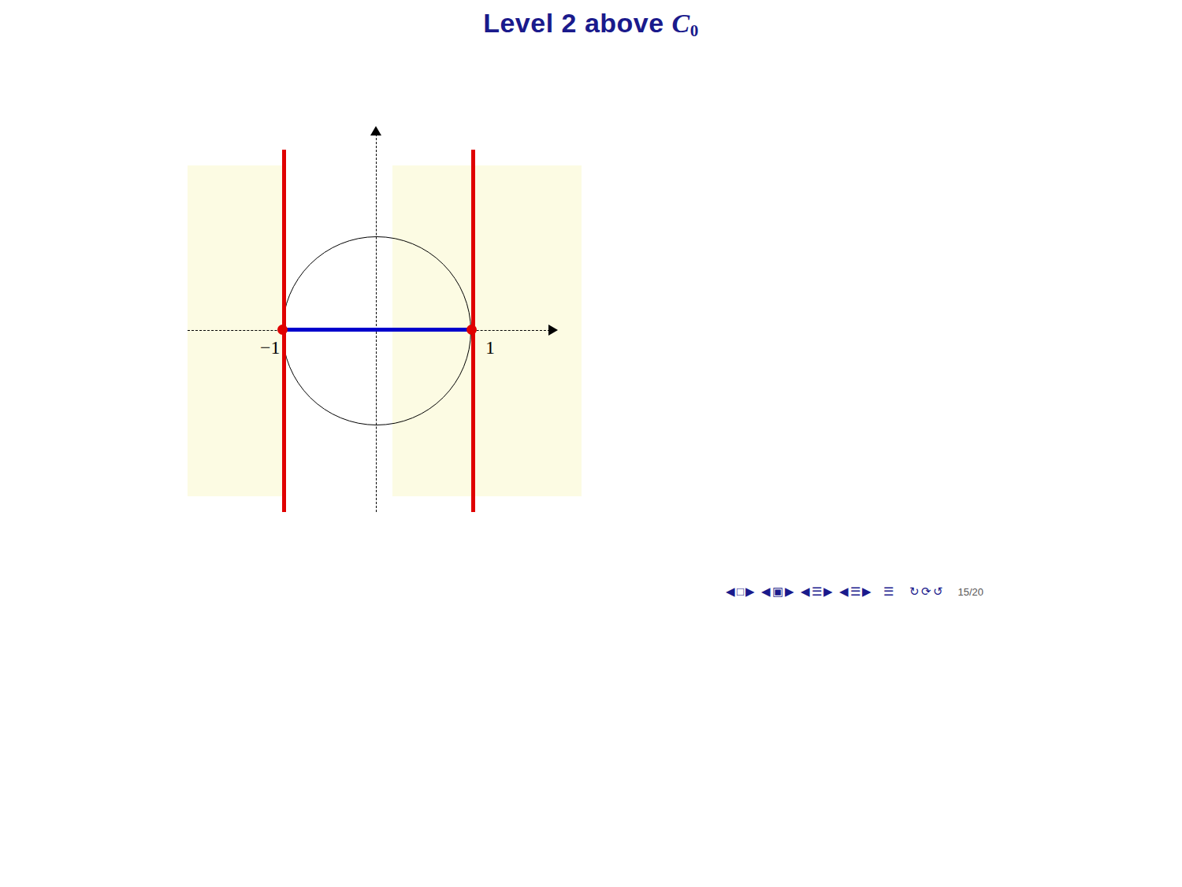Level 2 above C0
−1
1
◀□▶ ◀▣▶ ◀☰▶ ◀☰▶ ☰ ↻⟳↺ 15/20